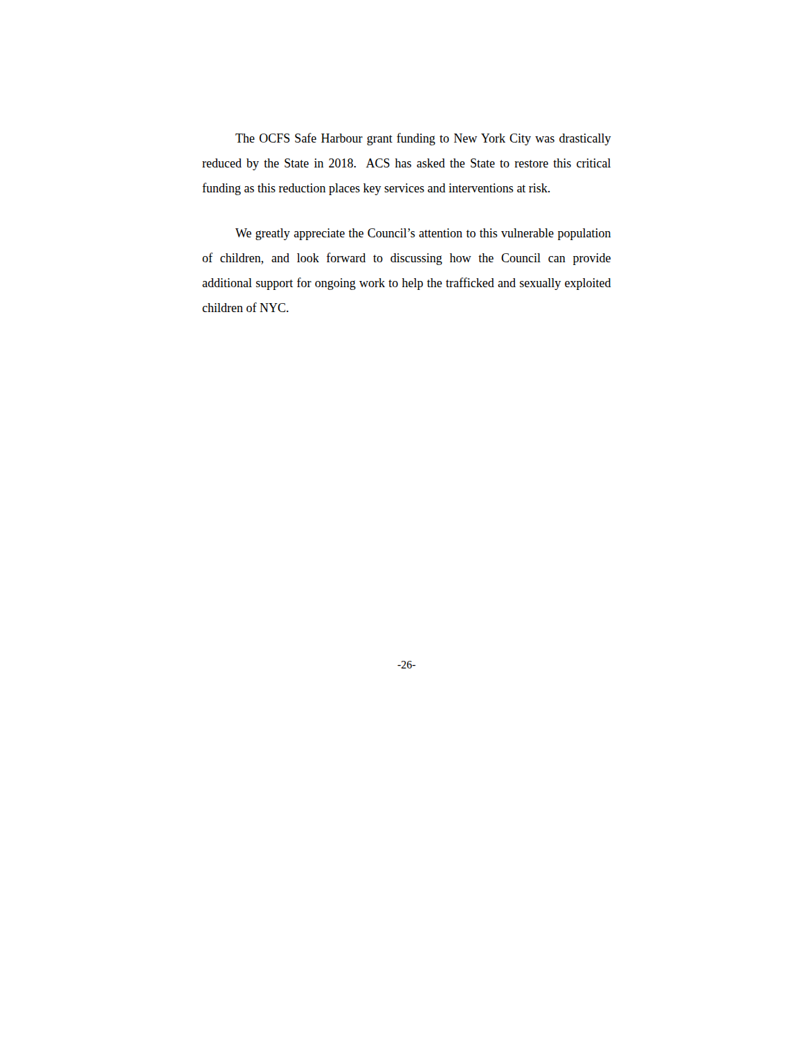The OCFS Safe Harbour grant funding to New York City was drastically reduced by the State in 2018. ACS has asked the State to restore this critical funding as this reduction places key services and interventions at risk.
We greatly appreciate the Council’s attention to this vulnerable population of children, and look forward to discussing how the Council can provide additional support for ongoing work to help the trafficked and sexually exploited children of NYC.
-26-